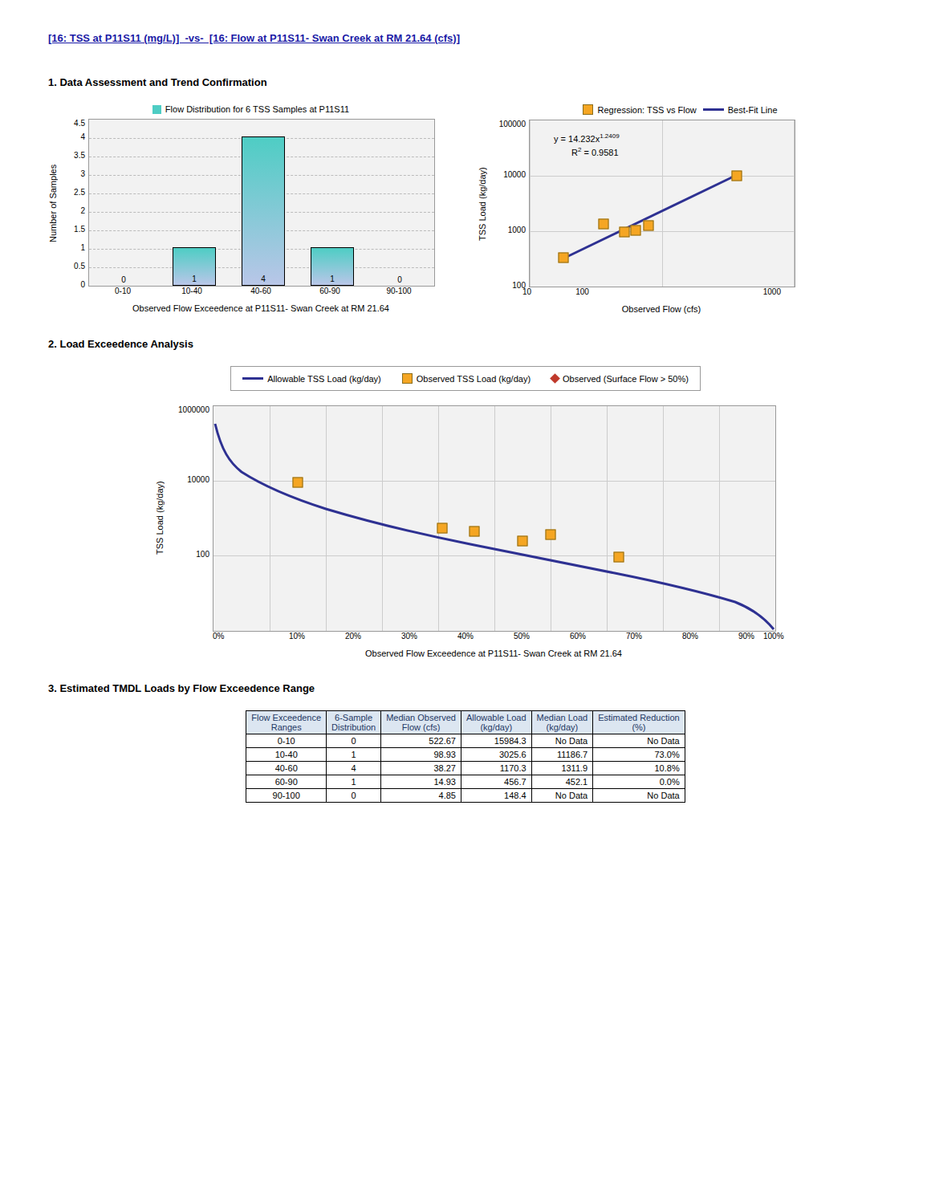[16: TSS at P11S11 (mg/L)] -vs- [16: Flow at P11S11- Swan Creek at RM 21.64 (cfs)]
1. Data Assessment and Trend Confirmation
Flow Distribution for 6 TSS Samples at P11S11
Number of Samples
4.5
4
3.5
3
2.5
2
1.5
1
0.5
0
0
1
4
1
0
0-10
10-40
40-60
60-90
90-100
Observed Flow Exceedence at P11S11- Swan Creek at RM 21.64
Regression: TSS vs Flow
Best-Fit Line
TSS Load (kg/day)
100000
10000
1000
100
y = 14.232x1.2409
R2 = 0.9581
10
100
1000
Observed Flow (cfs)
2. Load Exceedence Analysis
Allowable TSS Load (kg/day)
Observed TSS Load (kg/day)
Observed (Surface Flow > 50%)
TSS Load (kg/day)
1000000
10000
100
0%
10%
20%
30%
40%
50%
60%
70%
80%
90%
100%
Observed Flow Exceedence at P11S11- Swan Creek at RM 21.64
3. Estimated TMDL Loads by Flow Exceedence Range
| Flow Exceedence Ranges | 6-Sample Distribution | Median Observed Flow (cfs) | Allowable Load (kg/day) | Median Load (kg/day) | Estimated Reduction (%) |
| --- | --- | --- | --- | --- | --- |
| 0-10 | 0 | 522.67 | 15984.3 | No Data | No Data |
| 10-40 | 1 | 98.93 | 3025.6 | 11186.7 | 73.0% |
| 40-60 | 4 | 38.27 | 1170.3 | 1311.9 | 10.8% |
| 60-90 | 1 | 14.93 | 456.7 | 452.1 | 0.0% |
| 90-100 | 0 | 4.85 | 148.4 | No Data | No Data |